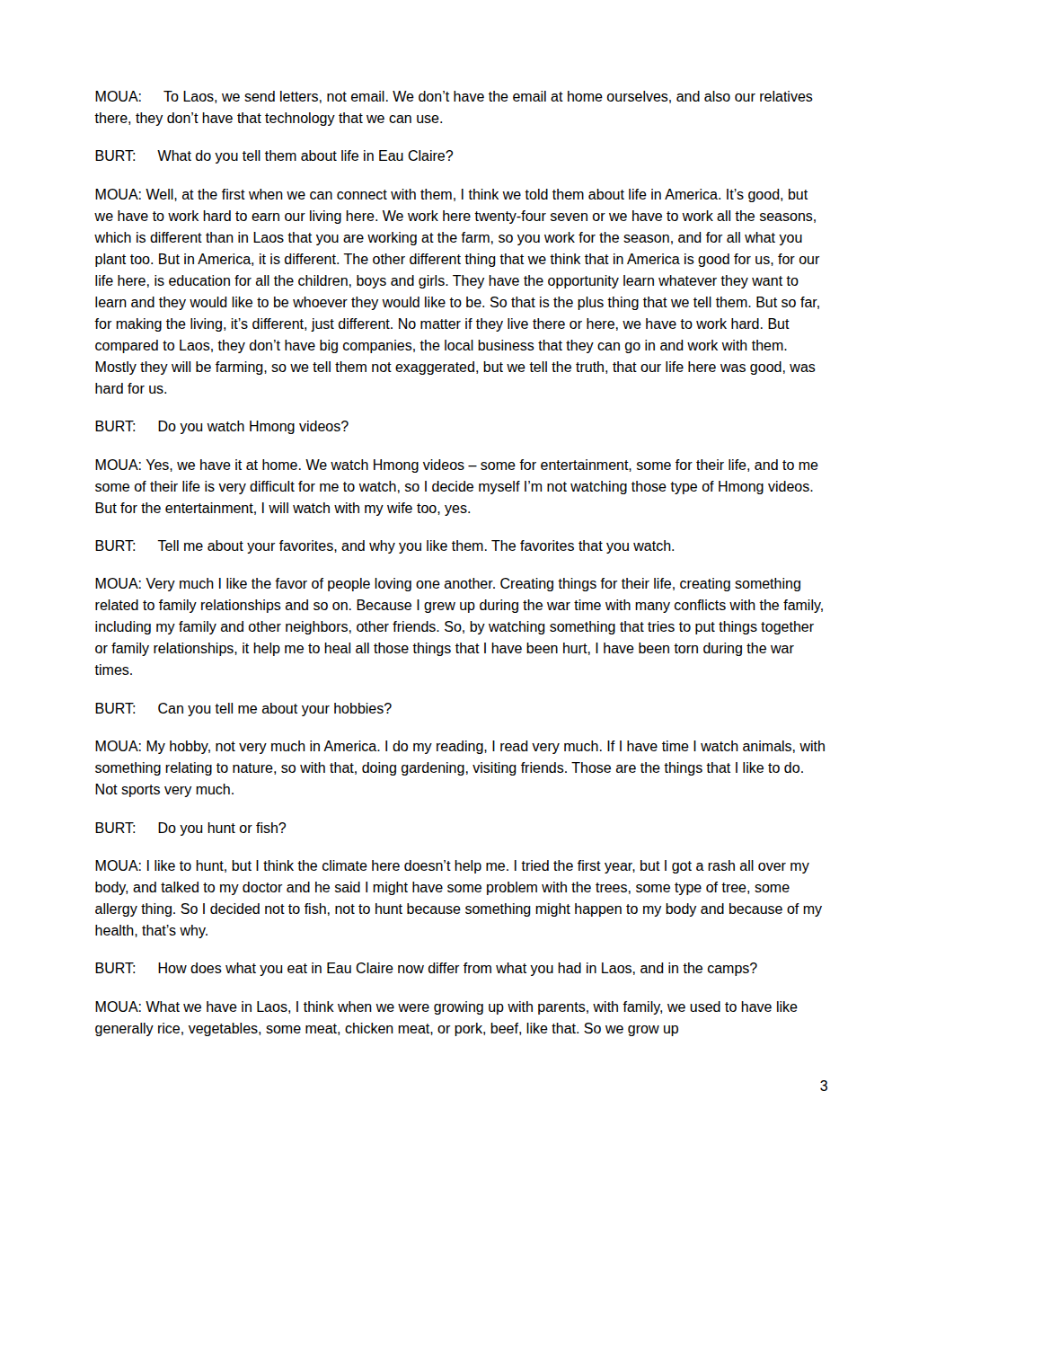MOUA: To Laos, we send letters, not email. We don’t have the email at home ourselves, and also our relatives there, they don’t have that technology that we can use.
BURT: What do you tell them about life in Eau Claire?
MOUA: Well, at the first when we can connect with them, I think we told them about life in America. It’s good, but we have to work hard to earn our living here. We work here twenty-four seven or we have to work all the seasons, which is different than in Laos that you are working at the farm, so you work for the season, and for all what you plant too. But in America, it is different. The other different thing that we think that in America is good for us, for our life here, is education for all the children, boys and girls. They have the opportunity learn whatever they want to learn and they would like to be whoever they would like to be. So that is the plus thing that we tell them. But so far, for making the living, it’s different, just different. No matter if they live there or here, we have to work hard. But compared to Laos, they don’t have big companies, the local business that they can go in and work with them. Mostly they will be farming, so we tell them not exaggerated, but we tell the truth, that our life here was good, was hard for us.
BURT: Do you watch Hmong videos?
MOUA: Yes, we have it at home. We watch Hmong videos – some for entertainment, some for their life, and to me some of their life is very difficult for me to watch, so I decide myself I’m not watching those type of Hmong videos. But for the entertainment, I will watch with my wife too, yes.
BURT: Tell me about your favorites, and why you like them. The favorites that you watch.
MOUA: Very much I like the favor of people loving one another. Creating things for their life, creating something related to family relationships and so on. Because I grew up during the war time with many conflicts with the family, including my family and other neighbors, other friends. So, by watching something that tries to put things together or family relationships, it help me to heal all those things that I have been hurt, I have been torn during the war times.
BURT: Can you tell me about your hobbies?
MOUA: My hobby, not very much in America. I do my reading, I read very much. If I have time I watch animals, with something relating to nature, so with that, doing gardening, visiting friends. Those are the things that I like to do. Not sports very much.
BURT: Do you hunt or fish?
MOUA: I like to hunt, but I think the climate here doesn’t help me. I tried the first year, but I got a rash all over my body, and talked to my doctor and he said I might have some problem with the trees, some type of tree, some allergy thing. So I decided not to fish, not to hunt because something might happen to my body and because of my health, that’s why.
BURT: How does what you eat in Eau Claire now differ from what you had in Laos, and in the camps?
MOUA: What we have in Laos, I think when we were growing up with parents, with family, we used to have like generally rice, vegetables, some meat, chicken meat, or pork, beef, like that. So we grow up
3